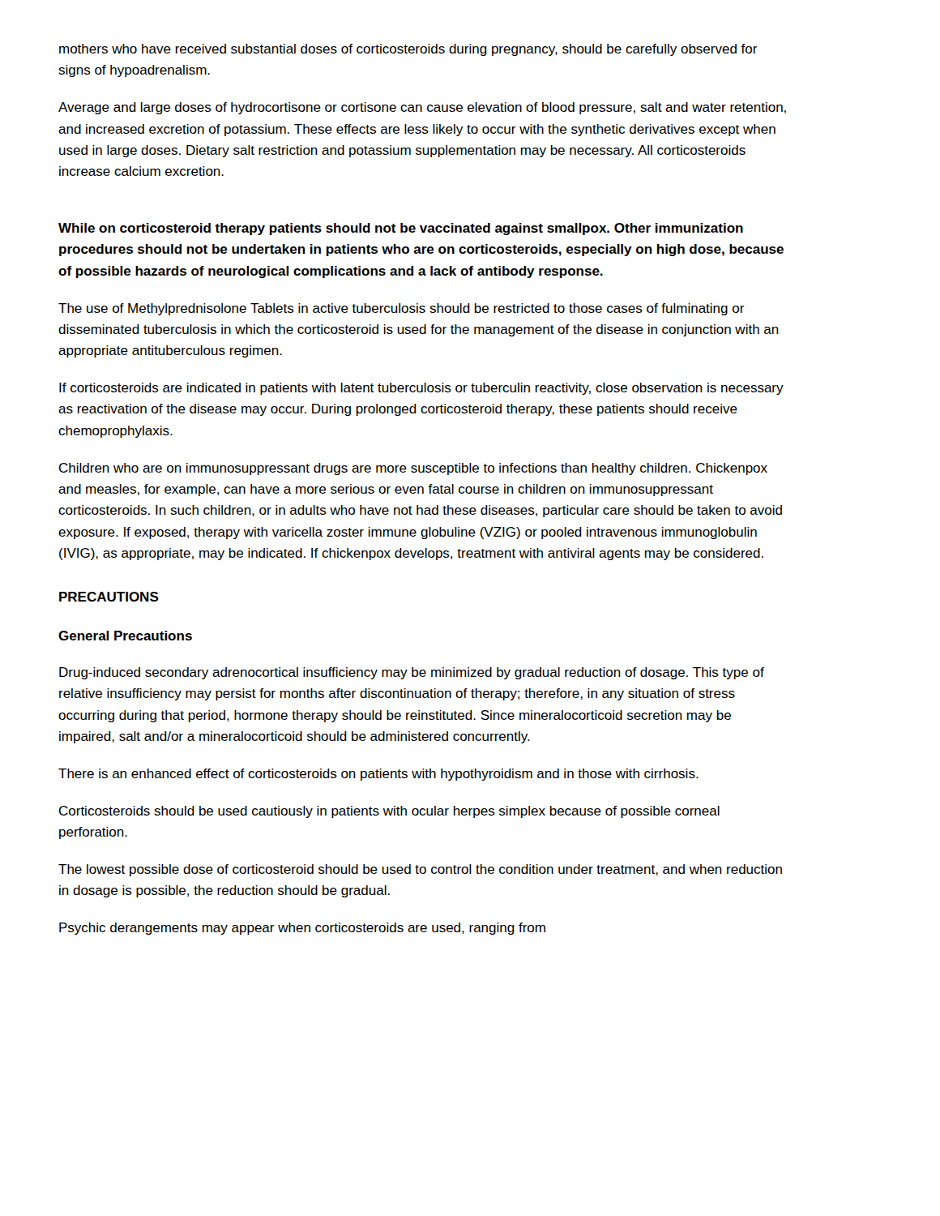mothers who have received substantial doses of corticosteroids during pregnancy, should be carefully observed for signs of hypoadrenalism.
Average and large doses of hydrocortisone or cortisone can cause elevation of blood pressure, salt and water retention, and increased excretion of potassium. These effects are less likely to occur with the synthetic derivatives except when used in large doses. Dietary salt restriction and potassium supplementation may be necessary. All corticosteroids increase calcium excretion.
While on corticosteroid therapy patients should not be vaccinated against smallpox. Other immunization procedures should not be undertaken in patients who are on corticosteroids, especially on high dose, because of possible hazards of neurological complications and a lack of antibody response.
The use of Methylprednisolone Tablets in active tuberculosis should be restricted to those cases of fulminating or disseminated tuberculosis in which the corticosteroid is used for the management of the disease in conjunction with an appropriate antituberculous regimen.
If corticosteroids are indicated in patients with latent tuberculosis or tuberculin reactivity, close observation is necessary as reactivation of the disease may occur. During prolonged corticosteroid therapy, these patients should receive chemoprophylaxis.
Children who are on immunosuppressant drugs are more susceptible to infections than healthy children. Chickenpox and measles, for example, can have a more serious or even fatal course in children on immunosuppressant corticosteroids. In such children, or in adults who have not had these diseases, particular care should be taken to avoid exposure. If exposed, therapy with varicella zoster immune globuline (VZIG) or pooled intravenous immunoglobulin (IVIG), as appropriate, may be indicated. If chickenpox develops, treatment with antiviral agents may be considered.
PRECAUTIONS
General Precautions
Drug-induced secondary adrenocortical insufficiency may be minimized by gradual reduction of dosage. This type of relative insufficiency may persist for months after discontinuation of therapy; therefore, in any situation of stress occurring during that period, hormone therapy should be reinstituted. Since mineralocorticoid secretion may be impaired, salt and/or a mineralocorticoid should be administered concurrently.
There is an enhanced effect of corticosteroids on patients with hypothyroidism and in those with cirrhosis.
Corticosteroids should be used cautiously in patients with ocular herpes simplex because of possible corneal perforation.
The lowest possible dose of corticosteroid should be used to control the condition under treatment, and when reduction in dosage is possible, the reduction should be gradual.
Psychic derangements may appear when corticosteroids are used, ranging from